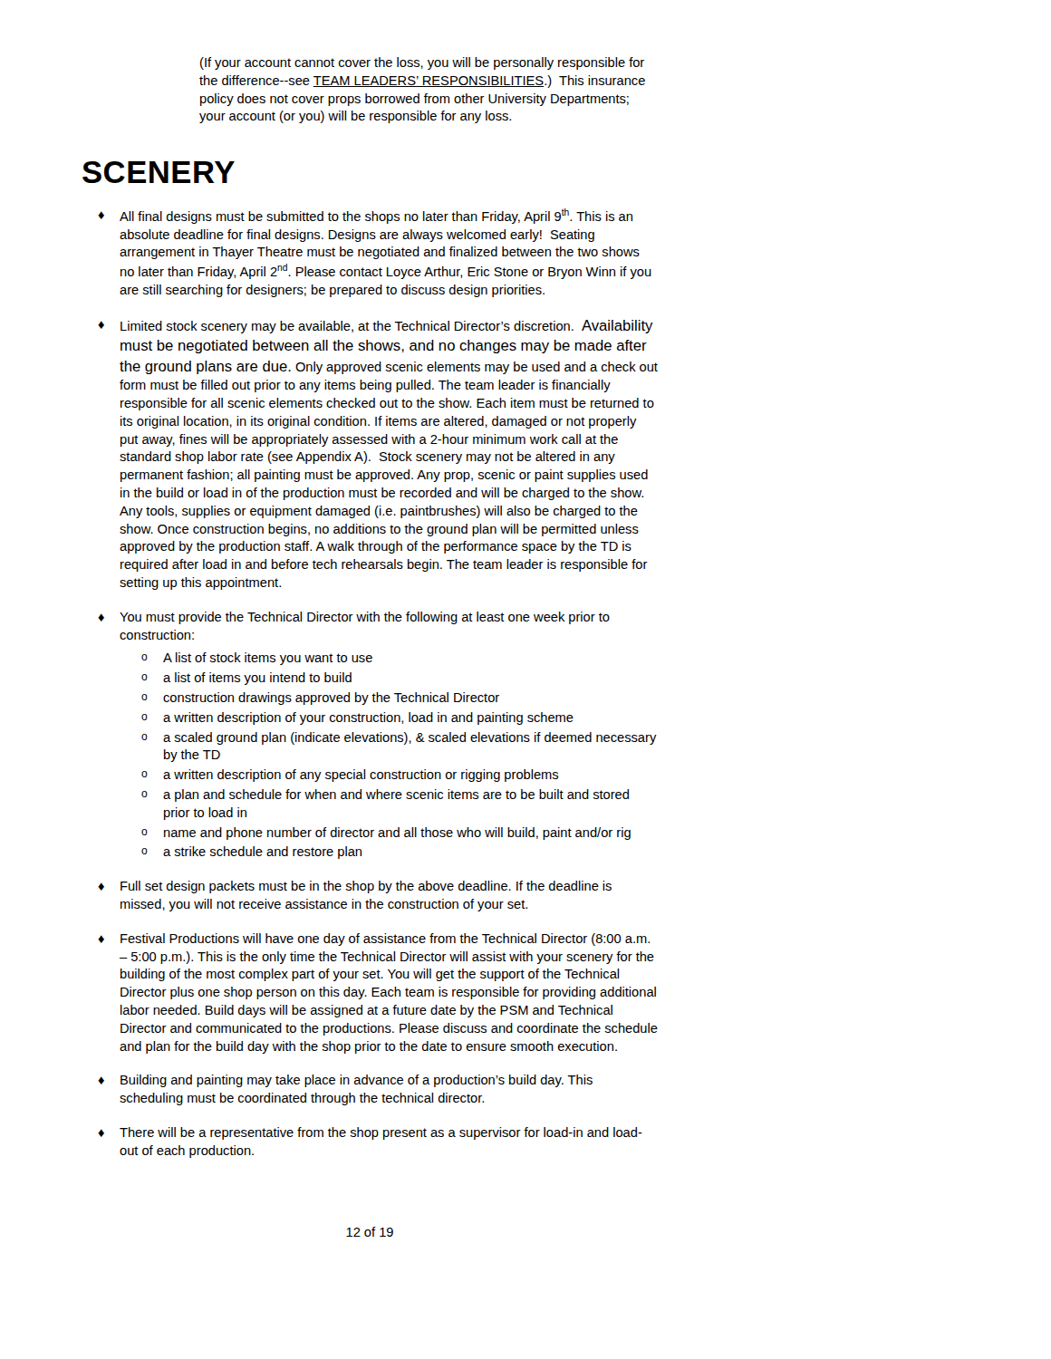(If your account cannot cover the loss, you will be personally responsible for the difference--see TEAM LEADERS’ RESPONSIBILITIES.) This insurance policy does not cover props borrowed from other University Departments; your account (or you) will be responsible for any loss.
SCENERY
All final designs must be submitted to the shops no later than Friday, April 9th. This is an absolute deadline for final designs. Designs are always welcomed early! Seating arrangement in Thayer Theatre must be negotiated and finalized between the two shows no later than Friday, April 2nd. Please contact Loyce Arthur, Eric Stone or Bryon Winn if you are still searching for designers; be prepared to discuss design priorities.
Limited stock scenery may be available, at the Technical Director’s discretion. Availability must be negotiated between all the shows, and no changes may be made after the ground plans are due. Only approved scenic elements may be used and a check out form must be filled out prior to any items being pulled. The team leader is financially responsible for all scenic elements checked out to the show. Each item must be returned to its original location, in its original condition. If items are altered, damaged or not properly put away, fines will be appropriately assessed with a 2-hour minimum work call at the standard shop labor rate (see Appendix A). Stock scenery may not be altered in any permanent fashion; all painting must be approved. Any prop, scenic or paint supplies used in the build or load in of the production must be recorded and will be charged to the show. Any tools, supplies or equipment damaged (i.e. paintbrushes) will also be charged to the show. Once construction begins, no additions to the ground plan will be permitted unless approved by the production staff. A walk through of the performance space by the TD is required after load in and before tech rehearsals begin. The team leader is responsible for setting up this appointment.
You must provide the Technical Director with the following at least one week prior to construction:
A list of stock items you want to use
a list of items you intend to build
construction drawings approved by the Technical Director
a written description of your construction, load in and painting scheme
a scaled ground plan (indicate elevations), & scaled elevations if deemed necessary by the TD
a written description of any special construction or rigging problems
a plan and schedule for when and where scenic items are to be built and stored prior to load in
name and phone number of director and all those who will build, paint and/or rig
a strike schedule and restore plan
Full set design packets must be in the shop by the above deadline. If the deadline is missed, you will not receive assistance in the construction of your set.
Festival Productions will have one day of assistance from the Technical Director (8:00 a.m. – 5:00 p.m.). This is the only time the Technical Director will assist with your scenery for the building of the most complex part of your set. You will get the support of the Technical Director plus one shop person on this day. Each team is responsible for providing additional labor needed. Build days will be assigned at a future date by the PSM and Technical Director and communicated to the productions. Please discuss and coordinate the schedule and plan for the build day with the shop prior to the date to ensure smooth execution.
Building and painting may take place in advance of a production’s build day. This scheduling must be coordinated through the technical director.
There will be a representative from the shop present as a supervisor for load-in and load-out of each production.
12 of 19